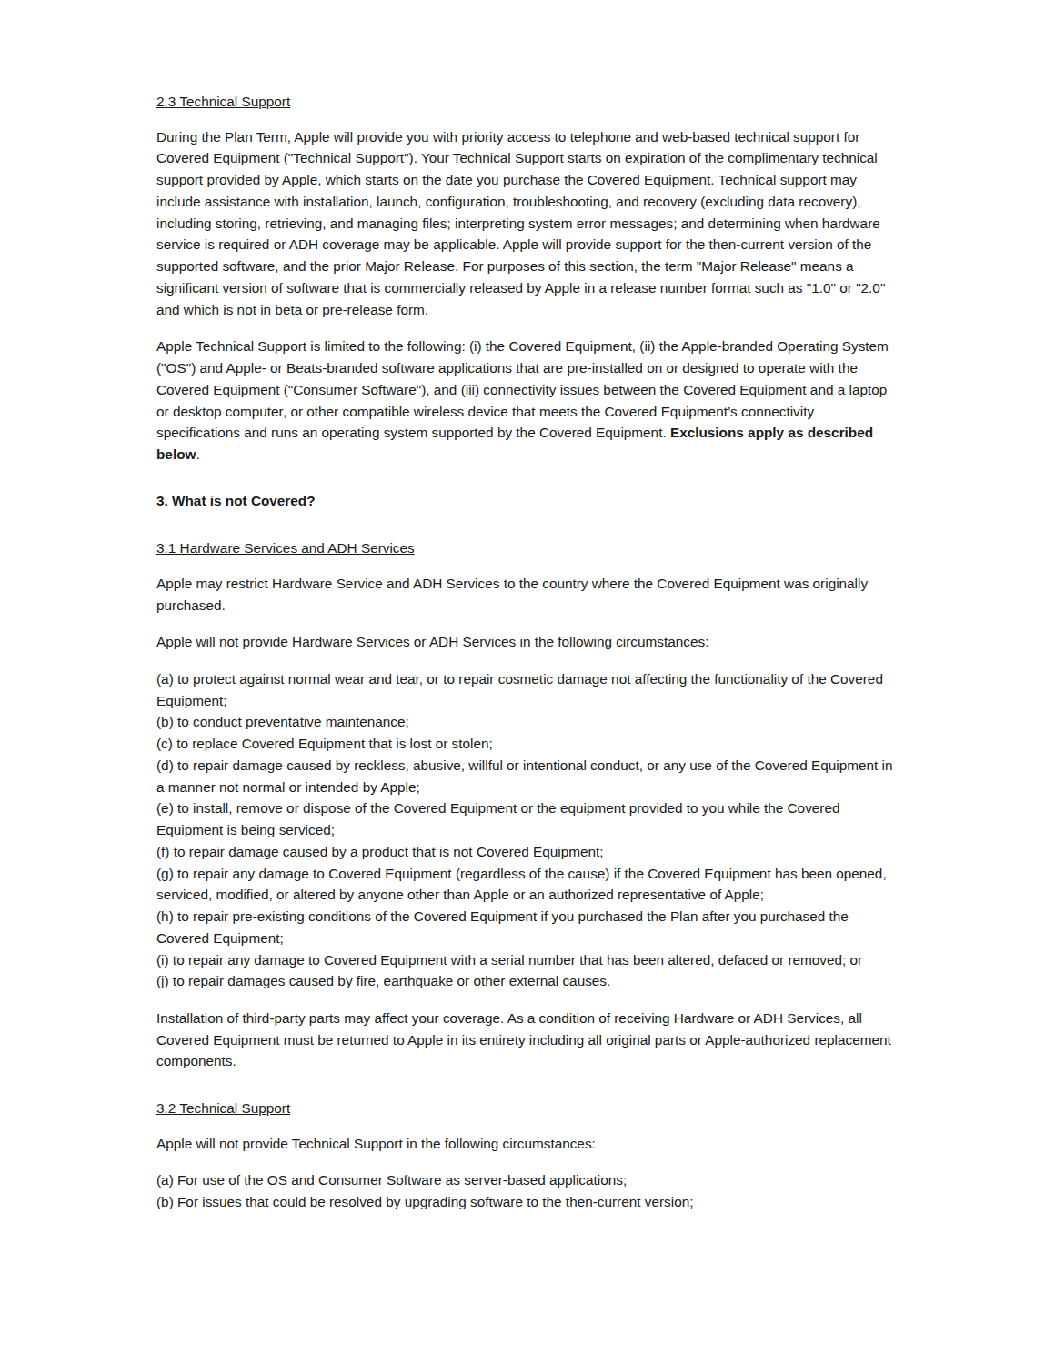2.3 Technical Support
During the Plan Term, Apple will provide you with priority access to telephone and web-based technical support for Covered Equipment ("Technical Support"). Your Technical Support starts on expiration of the complimentary technical support provided by Apple, which starts on the date you purchase the Covered Equipment. Technical support may include assistance with installation, launch, configuration, troubleshooting, and recovery (excluding data recovery), including storing, retrieving, and managing files; interpreting system error messages; and determining when hardware service is required or ADH coverage may be applicable. Apple will provide support for the then-current version of the supported software, and the prior Major Release. For purposes of this section, the term "Major Release" means a significant version of software that is commercially released by Apple in a release number format such as "1.0" or "2.0" and which is not in beta or pre-release form.
Apple Technical Support is limited to the following: (i) the Covered Equipment, (ii) the Apple-branded Operating System ("OS") and Apple- or Beats-branded software applications that are pre-installed on or designed to operate with the Covered Equipment ("Consumer Software"), and (iii) connectivity issues between the Covered Equipment and a laptop or desktop computer, or other compatible wireless device that meets the Covered Equipment’s connectivity specifications and runs an operating system supported by the Covered Equipment. Exclusions apply as described below.
3. What is not Covered?
3.1 Hardware Services and ADH Services
Apple may restrict Hardware Service and ADH Services to the country where the Covered Equipment was originally purchased.
Apple will not provide Hardware Services or ADH Services in the following circumstances:
(a) to protect against normal wear and tear, or to repair cosmetic damage not affecting the functionality of the Covered Equipment;
(b) to conduct preventative maintenance;
(c) to replace Covered Equipment that is lost or stolen;
(d) to repair damage caused by reckless, abusive, willful or intentional conduct, or any use of the Covered Equipment in a manner not normal or intended by Apple;
(e) to install, remove or dispose of the Covered Equipment or the equipment provided to you while the Covered Equipment is being serviced;
(f) to repair damage caused by a product that is not Covered Equipment;
(g) to repair any damage to Covered Equipment (regardless of the cause) if the Covered Equipment has been opened, serviced, modified, or altered by anyone other than Apple or an authorized representative of Apple;
(h) to repair pre-existing conditions of the Covered Equipment if you purchased the Plan after you purchased the Covered Equipment;
(i) to repair any damage to Covered Equipment with a serial number that has been altered, defaced or removed; or
(j) to repair damages caused by fire, earthquake or other external causes.
Installation of third-party parts may affect your coverage. As a condition of receiving Hardware or ADH Services, all Covered Equipment must be returned to Apple in its entirety including all original parts or Apple-authorized replacement components.
3.2 Technical Support
Apple will not provide Technical Support in the following circumstances:
(a) For use of the OS and Consumer Software as server-based applications;
(b) For issues that could be resolved by upgrading software to the then-current version;